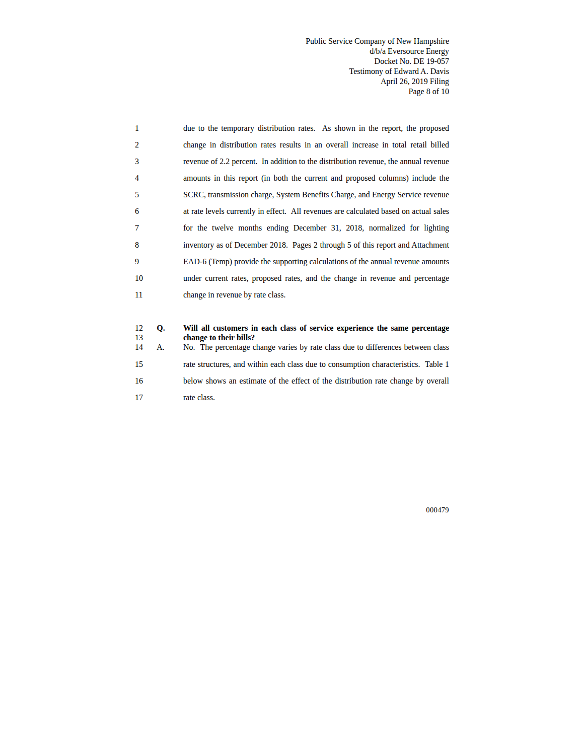Public Service Company of New Hampshire
d/b/a Eversource Energy
Docket No. DE 19-057
Testimony of Edward A. Davis
April 26, 2019 Filing
Page 8 of 10
| 1 | | due to the temporary distribution rates. As shown in the report, the proposed |
| 2 | | change in distribution rates results in an overall increase in total retail billed |
| 3 | | revenue of 2.2 percent. In addition to the distribution revenue, the annual revenue |
| 4 | | amounts in this report (in both the current and proposed columns) include the |
| 5 | | SCRC, transmission charge, System Benefits Charge, and Energy Service revenue |
| 6 | | at rate levels currently in effect. All revenues are calculated based on actual sales |
| 7 | | for the twelve months ending December 31, 2018, normalized for lighting |
| 8 | | inventory as of December 2018. Pages 2 through 5 of this report and Attachment |
| 9 | | EAD-6 (Temp) provide the supporting calculations of the annual revenue amounts |
| 10 | | under current rates, proposed rates, and the change in revenue and percentage |
| 11 | | change in revenue by rate class. |
| 12 13 | Q. | Will all customers in each class of service experience the same percentage change to their bills? |
| 14 | A. | No. The percentage change varies by rate class due to differences between class |
| 15 | | rate structures, and within each class due to consumption characteristics. Table 1 |
| 16 | | below shows an estimate of the effect of the distribution rate change by overall |
| 17 | | rate class. |
000479